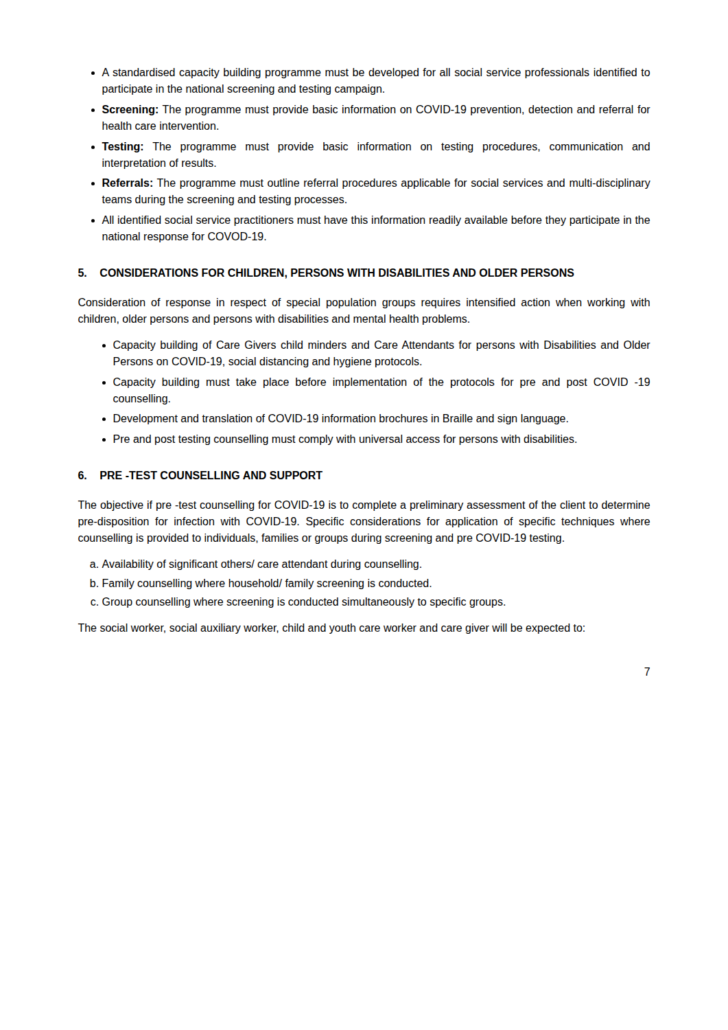A standardised capacity building programme must be developed for all social service professionals identified to participate in the national screening and testing campaign.
Screening: The programme must provide basic information on COVID-19 prevention, detection and referral for health care intervention.
Testing: The programme must provide basic information on testing procedures, communication and interpretation of results.
Referrals: The programme must outline referral procedures applicable for social services and multi-disciplinary teams during the screening and testing processes.
All identified social service practitioners must have this information readily available before they participate in the national response for COVOD-19.
5. CONSIDERATIONS FOR CHILDREN, PERSONS WITH DISABILITIES AND OLDER PERSONS
Consideration of response in respect of special population groups requires intensified action when working with children, older persons and persons with disabilities and mental health problems.
Capacity building of Care Givers child minders and Care Attendants for persons with Disabilities and Older Persons on COVID-19, social distancing and hygiene protocols.
Capacity building must take place before implementation of the protocols for pre and post COVID -19 counselling.
Development and translation of COVID-19 information brochures in Braille and sign language.
Pre and post testing counselling must comply with universal access for persons with disabilities.
6. PRE -TEST COUNSELLING AND SUPPORT
The objective if pre -test counselling for COVID-19 is to complete a preliminary assessment of the client to determine pre-disposition for infection with COVID-19. Specific considerations for application of specific techniques where counselling is provided to individuals, families or groups during screening and pre COVID-19 testing.
Availability of significant others/ care attendant during counselling.
Family counselling where household/ family screening is conducted.
Group counselling where screening is conducted simultaneously to specific groups.
The social worker, social auxiliary worker, child and youth care worker and care giver will be expected to:
7